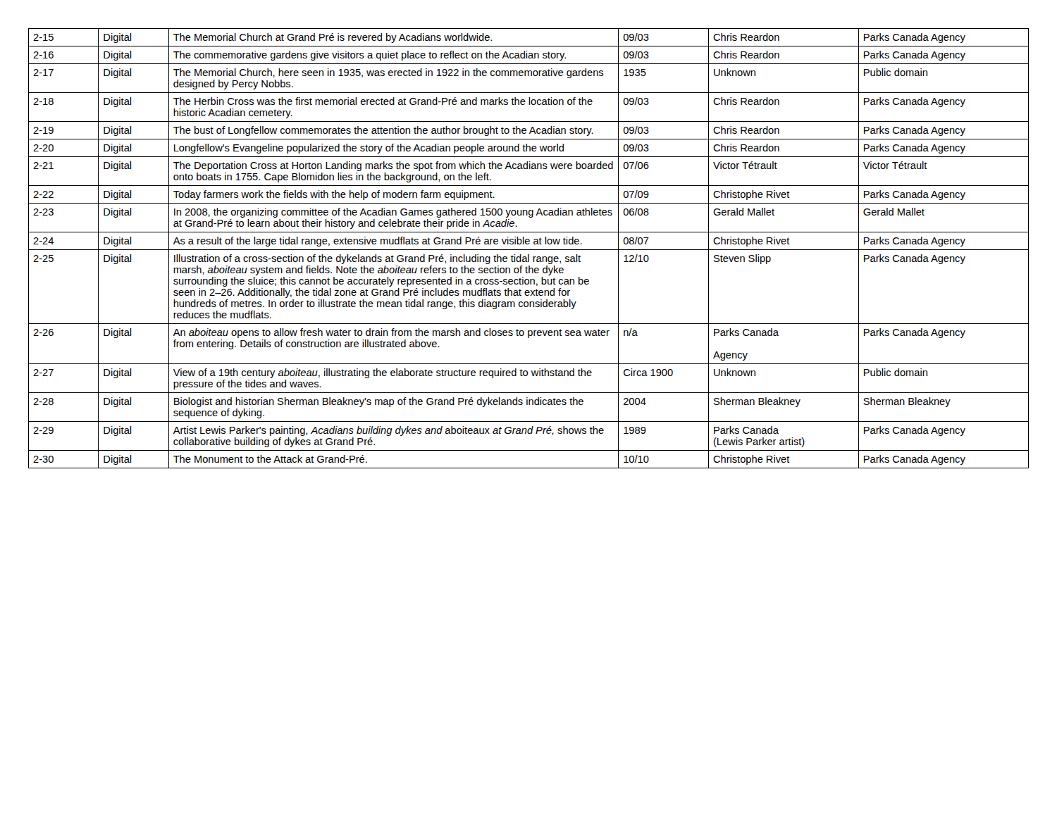| 2-15 | Digital | The Memorial Church at Grand Pré is revered by Acadians worldwide. | 09/03 | Chris Reardon | Parks Canada Agency |
| 2-16 | Digital | The commemorative gardens give visitors a quiet place to reflect on the Acadian story. | 09/03 | Chris Reardon | Parks Canada Agency |
| 2-17 | Digital | The Memorial Church, here seen in 1935, was erected in 1922 in the commemorative gardens designed by Percy Nobbs. | 1935 | Unknown | Public domain |
| 2-18 | Digital | The Herbin Cross was the first memorial erected at Grand-Pré and marks the location of the historic Acadian cemetery. | 09/03 | Chris Reardon | Parks Canada Agency |
| 2-19 | Digital | The bust of Longfellow commemorates the attention the author brought to the Acadian story. | 09/03 | Chris Reardon | Parks Canada Agency |
| 2-20 | Digital | Longfellow's Evangeline popularized the story of the Acadian people around the world | 09/03 | Chris Reardon | Parks Canada Agency |
| 2-21 | Digital | The Deportation Cross at Horton Landing marks the spot from which the Acadians were boarded onto boats in 1755. Cape Blomidon lies in the background, on the left. | 07/06 | Victor Tétrault | Victor Tétrault |
| 2-22 | Digital | Today farmers work the fields with the help of modern farm equipment. | 07/09 | Christophe Rivet | Parks Canada Agency |
| 2-23 | Digital | In 2008, the organizing committee of the Acadian Games gathered 1500 young Acadian athletes at Grand-Pré to learn about their history and celebrate their pride in Acadie . | 06/08 | Gerald Mallet | Gerald Mallet |
| 2-24 | Digital | As a result of the large tidal range, extensive mudflats at Grand Pré are visible at low tide. | 08/07 | Christophe Rivet | Parks Canada Agency |
| 2-25 | Digital | Illustration of a cross-section of the dykelands at Grand Pré, including the tidal range, salt marsh, aboiteau system and fields. Note the aboiteau refers to the section of the dyke surrounding the sluice; this cannot be accurately represented in a cross-section, but can be seen in 2–26. Additionally, the tidal zone at Grand Pré includes mudflats that extend for hundreds of metres. In order to illustrate the mean tidal range, this diagram considerably reduces the mudflats. | 12/10 | Steven Slipp | Parks Canada Agency |
| 2-26 | Digital | An aboiteau opens to allow fresh water to drain from the marsh and closes to prevent sea water from entering. Details of construction are illustrated above. | n/a | Parks Canada Agency | Parks Canada Agency |
| 2-27 | Digital | View of a 19th century aboiteau , illustrating the elaborate structure required to withstand the pressure of the tides and waves. | Circa 1900 | Unknown | Public domain |
| 2-28 | Digital | Biologist and historian Sherman Bleakney's map of the Grand Pré dykelands indicates the sequence of dyking. | 2004 | Sherman Bleakney | Sherman Bleakney |
| 2-29 | Digital | Artist Lewis Parker's painting, Acadians building dykes and aboiteaux at Grand Pré, shows the collaborative building of dykes at Grand Pré. | 1989 | Parks Canada (Lewis Parker artist) | Parks Canada Agency |
| 2-30 | Digital | The Monument to the Attack at Grand-Pré. | 10/10 | Christophe Rivet | Parks Canada Agency |